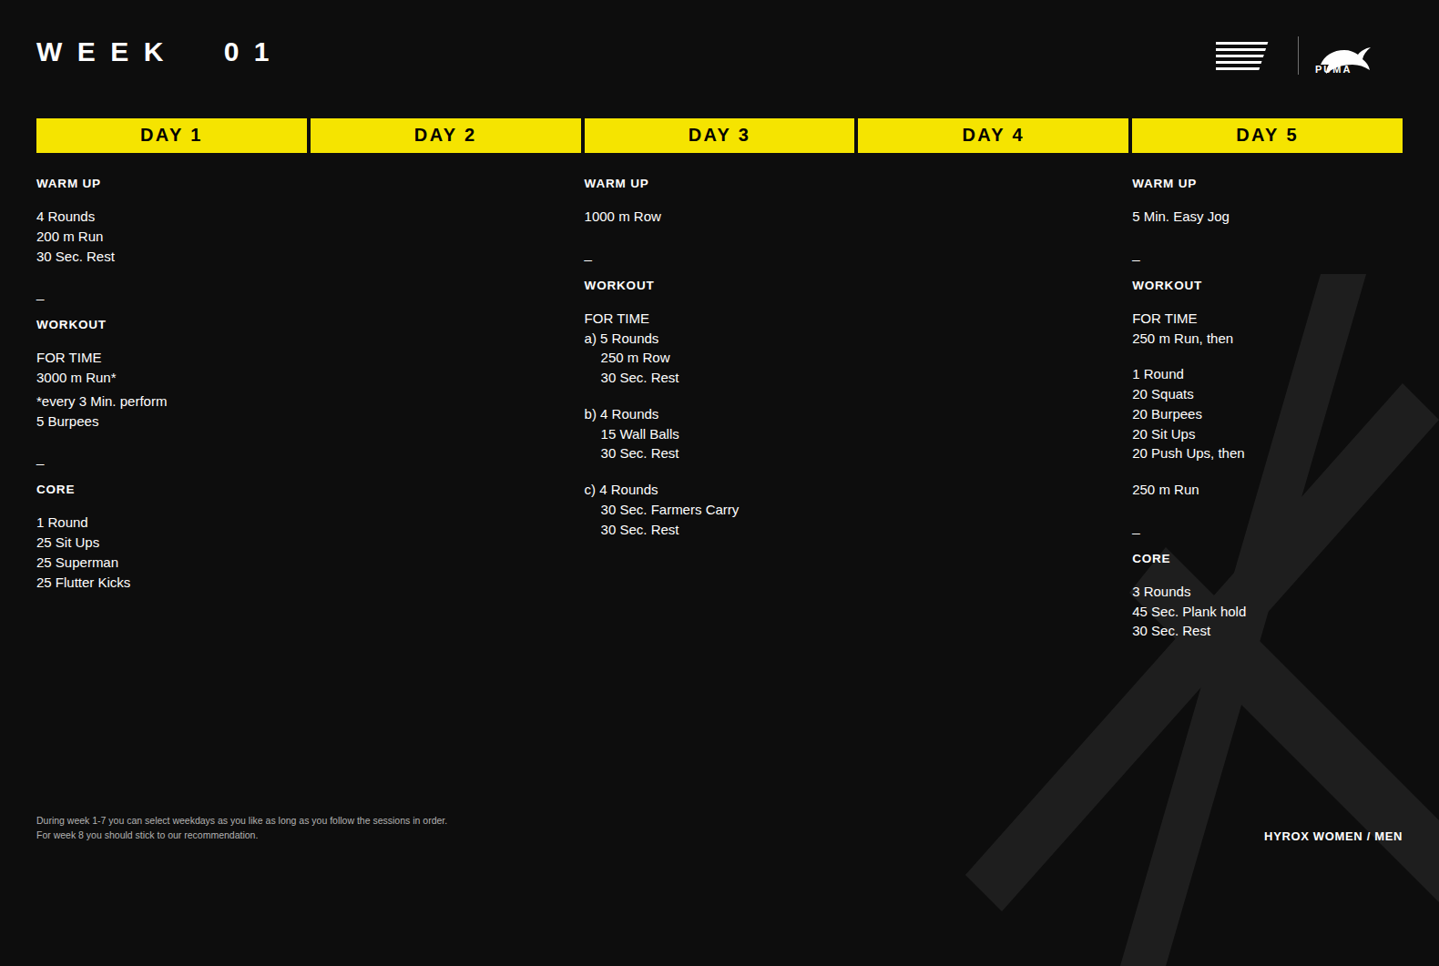Week 01
PUMA
DAY 1
DAY 2
DAY 3
DAY 4
DAY 5
Warm Up
4 Rounds
200 m Run
30 Sec. Rest
_
Workout
FOR TIME
3000 m Run*
*every 3 Min. perform
5 Burpees
_
Core
1 Round
25 Sit Ups
25 Superman
25 Flutter Kicks
Warm Up
1000 m Row
_
Workout
FOR TIME
a) 5 Rounds
250 m Row
30 Sec. Rest
b) 4 Rounds
15 Wall Balls
30 Sec. Rest
c) 4 Rounds
30 Sec. Farmers Carry
30 Sec. Rest
Warm Up
5 Min. Easy Jog
_
Workout
FOR TIME
250 m Run, then
1 Round
20 Squats
20 Burpees
20 Sit Ups
20 Push Ups, then
250 m Run
_
Core
3 Rounds
45 Sec. Plank hold
30 Sec. Rest
During week 1-7 you can select weekdays as you like as long as you follow the sessions in order.
For week 8 you should stick to our recommendation.
HYROX WOMEN / MEN